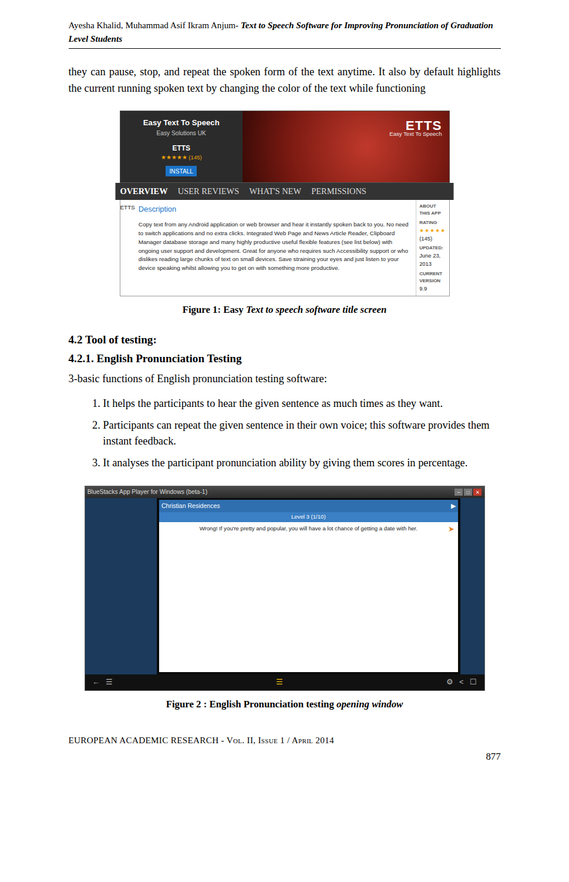Ayesha Khalid, Muhammad Asif Ikram Anjum- Text to Speech Software for Improving Pronunciation of Graduation Level Students
they can pause, stop, and repeat the spoken form of the text anytime. It also by default highlights the current running spoken text by changing the color of the text while functioning
Easy Text To Speech
Easy Solutions UK
ETTS
★★★★★ (145)
INSTALL
ETTS
Easy Text To Speech
OVERVIEW USER REVIEWS WHAT'S NEW PERMISSIONS
ETTS
Description
Copy text from any Android application or web browser and hear it instantly spoken back to you. No need to switch applications and no extra clicks. Integrated Web Page and News Article Reader, Clipboard Manager database storage and many highly productive useful flexible features (see list below) with ongoing user support and development. Great for anyone who requires such Accessibility support or who dislikes reading large chunks of text on small devices. Save straining your eyes and just listen to your device speaking whilst allowing you to get on with something more productive.
About this app
Rating
★★★★★
(145)
Updated:
June 23, 2013
Current version
9.9
Figure 1: Easy Text to speech software title screen
4.2 Tool of testing:
4.2.1. English Pronunciation Testing
3-basic functions of English pronunciation testing software:
It helps the participants to hear the given sentence as much times as they want.
Participants can repeat the given sentence in their own voice; this software provides them instant feedback.
It analyses the participant pronunciation ability by giving them scores in percentage.
BlueStacks App Player for Windows (beta-1) –□✕
Christian Residences ▶
Level 3 (1/10)
Wrong! If you're pretty and popular, you will have a lot chance of getting a date with her.
➤
←☰ ☰ ⚙<☐
Figure 2 : English Pronunciation testing opening window
EUROPEAN ACADEMIC RESEARCH - Vol. II, Issue 1 / April 2014
877